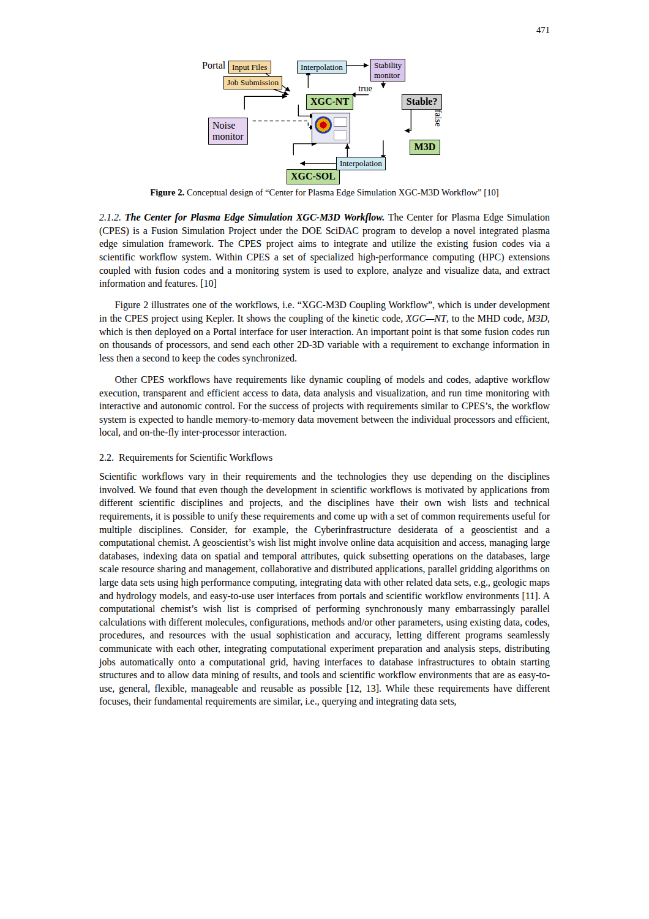471
Input Files
Job Submission
Interpolation
Stability
monitor
XGC-NT
Stable?
Noise
monitor
Portal
M3D
XGC-SOL
Interpolation
true
false
Figure 2. Conceptual design of “Center for Plasma Edge Simulation XGC-M3D Workflow” [10]
2.1.2. The Center for Plasma Edge Simulation XGC-M3D Workflow. The Center for Plasma Edge Simulation (CPES) is a Fusion Simulation Project under the DOE SciDAC program to develop a novel integrated plasma edge simulation framework. The CPES project aims to integrate and utilize the existing fusion codes via a scientific workflow system. Within CPES a set of specialized high-performance computing (HPC) extensions coupled with fusion codes and a monitoring system is used to explore, analyze and visualize data, and extract information and features. [10]
Figure 2 illustrates one of the workflows, i.e. “XGC-M3D Coupling Workflow”, which is under development in the CPES project using Kepler. It shows the coupling of the kinetic code, XGC—NT, to the MHD code, M3D, which is then deployed on a Portal interface for user interaction. An important point is that some fusion codes run on thousands of processors, and send each other 2D-3D variable with a requirement to exchange information in less then a second to keep the codes synchronized.
Other CPES workflows have requirements like dynamic coupling of models and codes, adaptive workflow execution, transparent and efficient access to data, data analysis and visualization, and run time monitoring with interactive and autonomic control. For the success of projects with requirements similar to CPES’s, the workflow system is expected to handle memory-to-memory data movement between the individual processors and efficient, local, and on-the-fly inter-processor interaction.
2.2. Requirements for Scientific Workflows
Scientific workflows vary in their requirements and the technologies they use depending on the disciplines involved. We found that even though the development in scientific workflows is motivated by applications from different scientific disciplines and projects, and the disciplines have their own wish lists and technical requirements, it is possible to unify these requirements and come up with a set of common requirements useful for multiple disciplines. Consider, for example, the Cyberinfrastructure desiderata of a geoscientist and a computational chemist. A geoscientist’s wish list might involve online data acquisition and access, managing large databases, indexing data on spatial and temporal attributes, quick subsetting operations on the databases, large scale resource sharing and management, collaborative and distributed applications, parallel gridding algorithms on large data sets using high performance computing, integrating data with other related data sets, e.g., geologic maps and hydrology models, and easy-to-use user interfaces from portals and scientific workflow environments [11]. A computational chemist’s wish list is comprised of performing synchronously many embarrassingly parallel calculations with different molecules, configurations, methods and/or other parameters, using existing data, codes, procedures, and resources with the usual sophistication and accuracy, letting different programs seamlessly communicate with each other, integrating computational experiment preparation and analysis steps, distributing jobs automatically onto a computational grid, having interfaces to database infrastructures to obtain starting structures and to allow data mining of results, and tools and scientific workflow environments that are as easy-to-use, general, flexible, manageable and reusable as possible [12, 13]. While these requirements have different focuses, their fundamental requirements are similar, i.e., querying and integrating data sets,